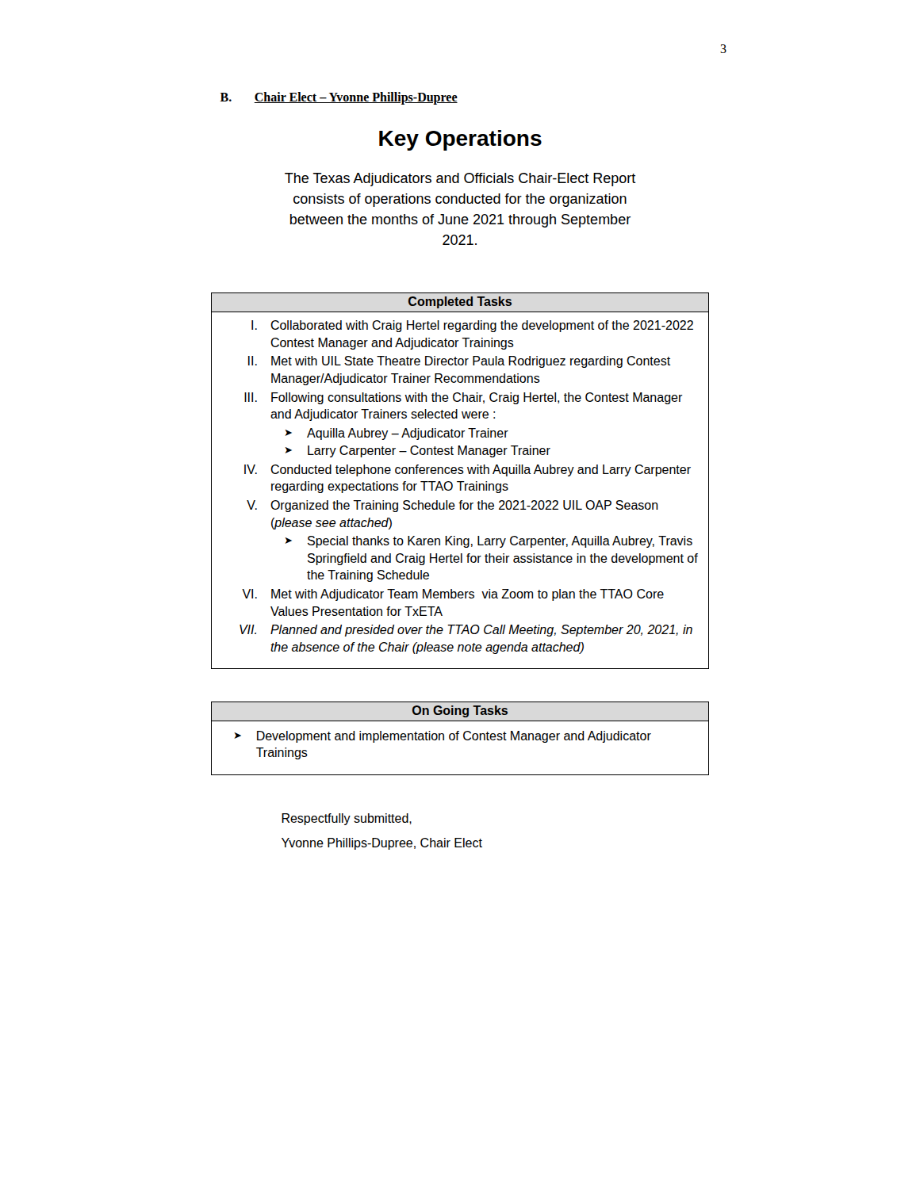3
B. Chair Elect – Yvonne Phillips-Dupree
Key Operations
The Texas Adjudicators and Officials Chair-Elect Report consists of operations conducted for the organization between the months of June 2021 through September 2021.
| Completed Tasks |
| --- |
| Collaborated with Craig Hertel regarding the development of the 2021-2022 Contest Manager and Adjudicator Trainings Met with UIL State Theatre Director Paula Rodriguez regarding Contest Manager/Adjudicator Trainer Recommendations Following consultations with the Chair, Craig Hertel, the Contest Manager and Adjudicator Trainers selected were : Aquilla Aubrey – Adjudicator Trainer Larry Carpenter – Contest Manager Trainer Conducted telephone conferences with Aquilla Aubrey and Larry Carpenter regarding expectations for TTAO Trainings Organized the Training Schedule for the 2021-2022 UIL OAP Season ( please see attached ) Special thanks to Karen King, Larry Carpenter, Aquilla Aubrey, Travis Springfield and Craig Hertel for their assistance in the development of the Training Schedule Met with Adjudicator Team Members via Zoom to plan the TTAO Core Values Presentation for TxETA Planned and presided over the TTAO Call Meeting, September 20, 2021, in the absence of the Chair ( please note agenda attached ) |
| On Going Tasks |
| --- |
| Development and implementation of Contest Manager and Adjudicator Trainings |
Respectfully submitted,
Yvonne Phillips-Dupree, Chair Elect